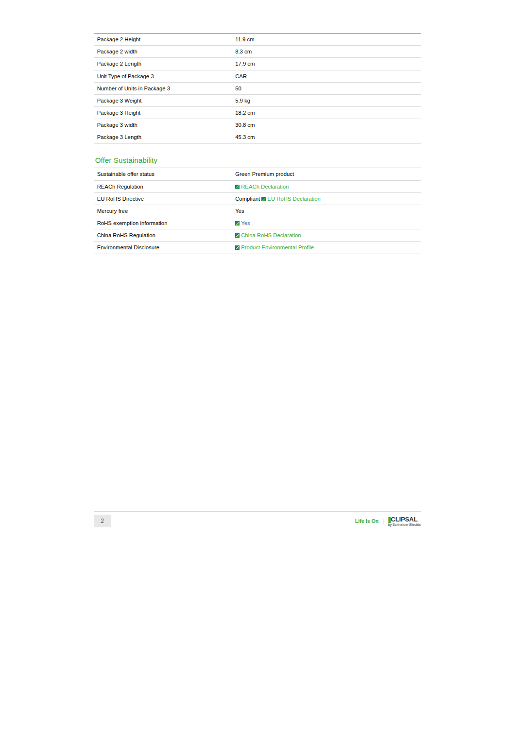| Package 2 Height | 11.9 cm |
| Package 2 width | 8.3 cm |
| Package 2 Length | 17.9 cm |
| Unit Type of Package 3 | CAR |
| Number of Units in Package 3 | 50 |
| Package 3 Weight | 5.9 kg |
| Package 3 Height | 18.2 cm |
| Package 3 width | 30.8 cm |
| Package 3 Length | 45.3 cm |
Offer Sustainability
| Sustainable offer status | Green Premium product |
| REACh Regulation | REACh Declaration |
| EU RoHS Directive | Compliant EU RoHS Declaration |
| Mercury free | Yes |
| RoHS exemption information | Yes |
| China RoHS Regulation | China RoHS Declaration |
| Environmental Disclosure | Product Environmental Profile |
2
Life Is On | |||CLIPSALby Schneider Electric